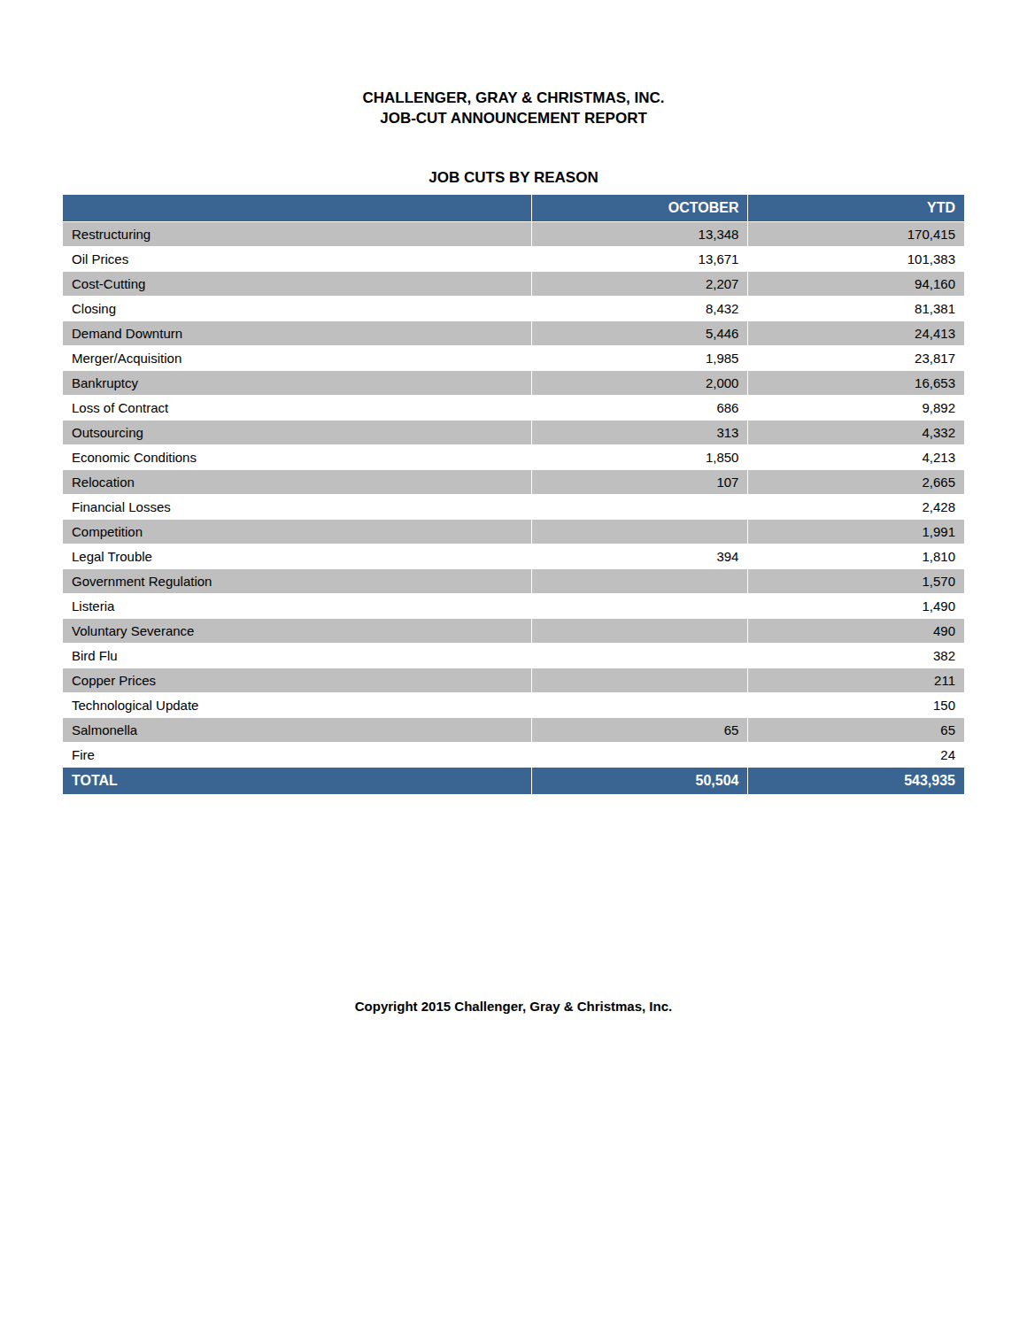CHALLENGER, GRAY & CHRISTMAS, INC.
JOB-CUT ANNOUNCEMENT REPORT
JOB CUTS BY REASON
| | OCTOBER | YTD |
| --- | --- | --- |
| Restructuring | 13,348 | 170,415 |
| Oil Prices | 13,671 | 101,383 |
| Cost-Cutting | 2,207 | 94,160 |
| Closing | 8,432 | 81,381 |
| Demand Downturn | 5,446 | 24,413 |
| Merger/Acquisition | 1,985 | 23,817 |
| Bankruptcy | 2,000 | 16,653 |
| Loss of Contract | 686 | 9,892 |
| Outsourcing | 313 | 4,332 |
| Economic Conditions | 1,850 | 4,213 |
| Relocation | 107 | 2,665 |
| Financial Losses | | 2,428 |
| Competition | | 1,991 |
| Legal Trouble | 394 | 1,810 |
| Government Regulation | | 1,570 |
| Listeria | | 1,490 |
| Voluntary Severance | | 490 |
| Bird Flu | | 382 |
| Copper Prices | | 211 |
| Technological Update | | 150 |
| Salmonella | 65 | 65 |
| Fire | | 24 |
| TOTAL | 50,504 | 543,935 |
Copyright 2015 Challenger, Gray & Christmas, Inc.